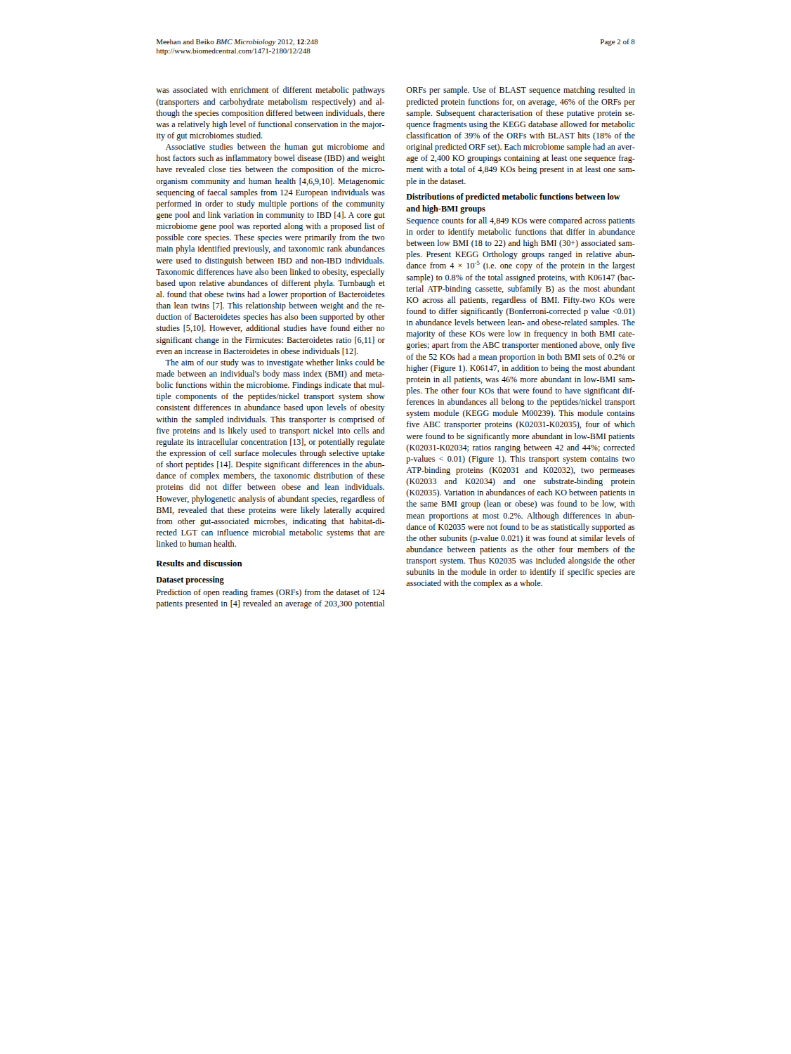Meehan and Beiko BMC Microbiology 2012, 12:248 http://www.biomedcentral.com/1471-2180/12/248
Page 2 of 8
was associated with enrichment of different metabolic pathways (transporters and carbohydrate metabolism respectively) and although the species composition differed between individuals, there was a relatively high level of functional conservation in the majority of gut microbiomes studied.
Associative studies between the human gut microbiome and host factors such as inflammatory bowel disease (IBD) and weight have revealed close ties between the composition of the microorganism community and human health [4,6,9,10]. Metagenomic sequencing of faecal samples from 124 European individuals was performed in order to study multiple portions of the community gene pool and link variation in community to IBD [4]. A core gut microbiome gene pool was reported along with a proposed list of possible core species. These species were primarily from the two main phyla identified previously, and taxonomic rank abundances were used to distinguish between IBD and non-IBD individuals. Taxonomic differences have also been linked to obesity, especially based upon relative abundances of different phyla. Turnbaugh et al. found that obese twins had a lower proportion of Bacteroidetes than lean twins [7]. This relationship between weight and the reduction of Bacteroidetes species has also been supported by other studies [5,10]. However, additional studies have found either no significant change in the Firmicutes: Bacteroidetes ratio [6,11] or even an increase in Bacteroidetes in obese individuals [12].
The aim of our study was to investigate whether links could be made between an individual's body mass index (BMI) and metabolic functions within the microbiome. Findings indicate that multiple components of the peptides/nickel transport system show consistent differences in abundance based upon levels of obesity within the sampled individuals. This transporter is comprised of five proteins and is likely used to transport nickel into cells and regulate its intracellular concentration [13], or potentially regulate the expression of cell surface molecules through selective uptake of short peptides [14]. Despite significant differences in the abundance of complex members, the taxonomic distribution of these proteins did not differ between obese and lean individuals. However, phylogenetic analysis of abundant species, regardless of BMI, revealed that these proteins were likely laterally acquired from other gut-associated microbes, indicating that habitat-directed LGT can influence microbial metabolic systems that are linked to human health.
Results and discussion
Dataset processing
Prediction of open reading frames (ORFs) from the dataset of 124 patients presented in [4] revealed an average of 203,300 potential ORFs per sample. Use of BLAST sequence matching resulted in predicted protein functions for, on average, 46% of the ORFs per sample. Subsequent characterisation of these putative protein sequence fragments using the KEGG database allowed for metabolic classification of 39% of the ORFs with BLAST hits (18% of the original predicted ORF set). Each microbiome sample had an average of 2,400 KO groupings containing at least one sequence fragment with a total of 4,849 KOs being present in at least one sample in the dataset.
Distributions of predicted metabolic functions between low and high-BMI groups
Sequence counts for all 4,849 KOs were compared across patients in order to identify metabolic functions that differ in abundance between low BMI (18 to 22) and high BMI (30+) associated samples. Present KEGG Orthology groups ranged in relative abundance from 4 × 10-5 (i.e. one copy of the protein in the largest sample) to 0.8% of the total assigned proteins, with K06147 (bacterial ATP-binding cassette, subfamily B) as the most abundant KO across all patients, regardless of BMI. Fifty-two KOs were found to differ significantly (Bonferroni-corrected p value <0.01) in abundance levels between lean- and obese-related samples. The majority of these KOs were low in frequency in both BMI categories; apart from the ABC transporter mentioned above, only five of the 52 KOs had a mean proportion in both BMI sets of 0.2% or higher (Figure 1). K06147, in addition to being the most abundant protein in all patients, was 46% more abundant in low-BMI samples. The other four KOs that were found to have significant differences in abundances all belong to the peptides/nickel transport system module (KEGG module M00239). This module contains five ABC transporter proteins (K02031-K02035), four of which were found to be significantly more abundant in low-BMI patients (K02031-K02034; ratios ranging between 42 and 44%; corrected p-values < 0.01) (Figure 1). This transport system contains two ATP-binding proteins (K02031 and K02032), two permeases (K02033 and K02034) and one substrate-binding protein (K02035). Variation in abundances of each KO between patients in the same BMI group (lean or obese) was found to be low, with mean proportions at most 0.2%. Although differences in abundance of K02035 were not found to be as statistically supported as the other subunits (p-value 0.021) it was found at similar levels of abundance between patients as the other four members of the transport system. Thus K02035 was included alongside the other subunits in the module in order to identify if specific species are associated with the complex as a whole.